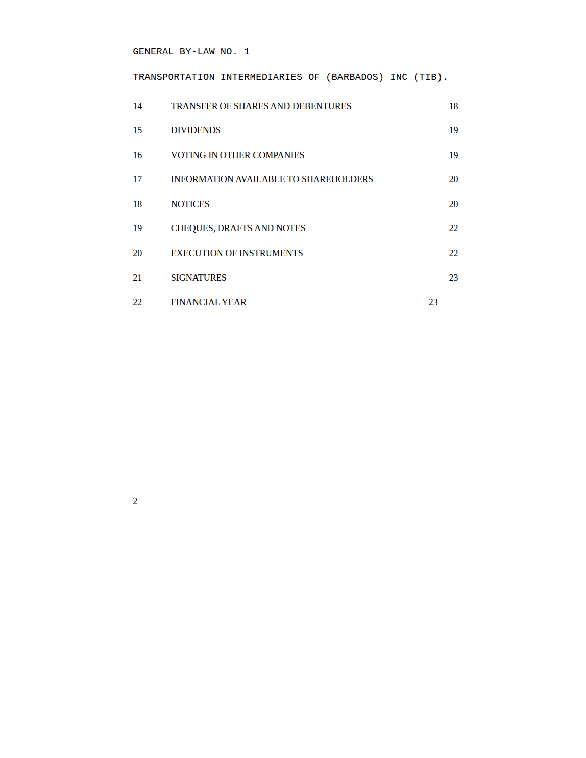GENERAL BY-LAW NO. 1
TRANSPORTATION INTERMEDIARIES OF (BARBADOS) INC (TIB).
| 14 | TRANSFER OF SHARES AND DEBENTURES | 18 |
| 15 | DIVIDENDS | 19 |
| 16 | VOTING IN OTHER COMPANIES | 19 |
| 17 | INFORMATION AVAILABLE TO SHAREHOLDERS | 20 |
| 18 | NOTICES | 20 |
| 19 | CHEQUES, DRAFTS AND NOTES | 22 |
| 20 | EXECUTION OF INSTRUMENTS | 22 |
| 21 | SIGNATURES | 23 |
| 22 | FINANCIAL YEAR | 23 |
2